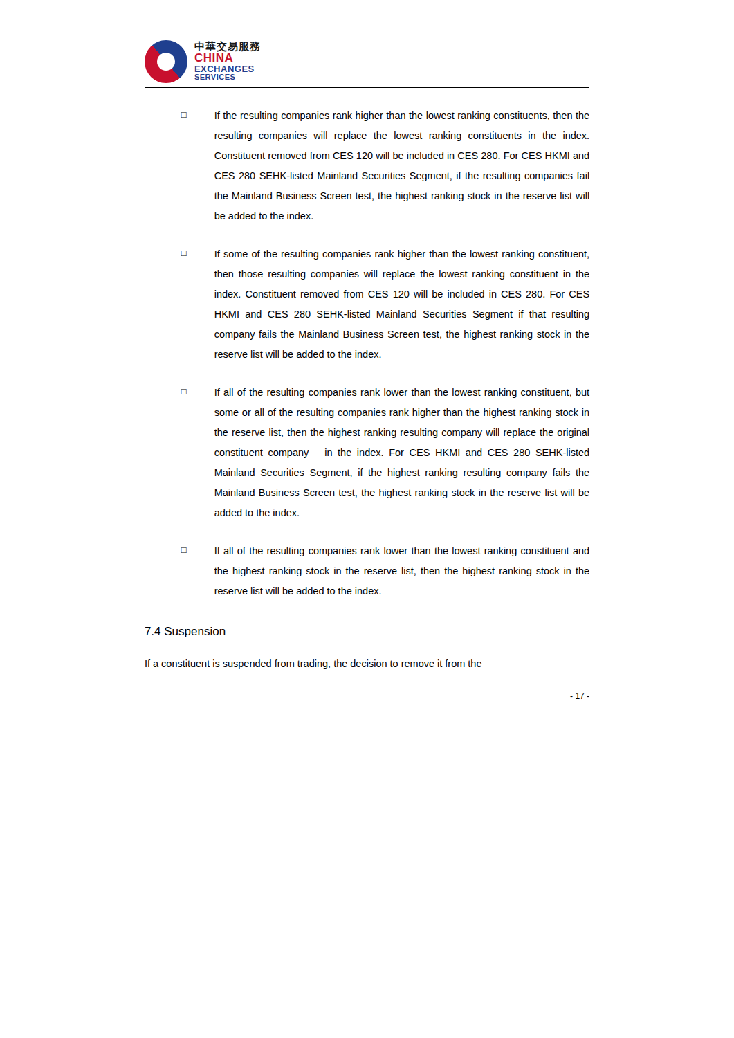中華交易服務
CHINA
EXCHANGES
SERVICES
If the resulting companies rank higher than the lowest ranking constituents, then the resulting companies will replace the lowest ranking constituents in the index. Constituent removed from CES 120 will be included in CES 280. For CES HKMI and CES 280 SEHK-listed Mainland Securities Segment, if the resulting companies fail the Mainland Business Screen test, the highest ranking stock in the reserve list will be added to the index.
If some of the resulting companies rank higher than the lowest ranking constituent, then those resulting companies will replace the lowest ranking constituent in the index. Constituent removed from CES 120 will be included in CES 280. For CES HKMI and CES 280 SEHK-listed Mainland Securities Segment if that resulting company fails the Mainland Business Screen test, the highest ranking stock in the reserve list will be added to the index.
If all of the resulting companies rank lower than the lowest ranking constituent, but some or all of the resulting companies rank higher than the highest ranking stock in the reserve list, then the highest ranking resulting company will replace the original constituent company in the index. For CES HKMI and CES 280 SEHK-listed Mainland Securities Segment, if the highest ranking resulting company fails the Mainland Business Screen test, the highest ranking stock in the reserve list will be added to the index.
If all of the resulting companies rank lower than the lowest ranking constituent and the highest ranking stock in the reserve list, then the highest ranking stock in the reserve list will be added to the index.
7.4 Suspension
If a constituent is suspended from trading, the decision to remove it from the
- 17 -